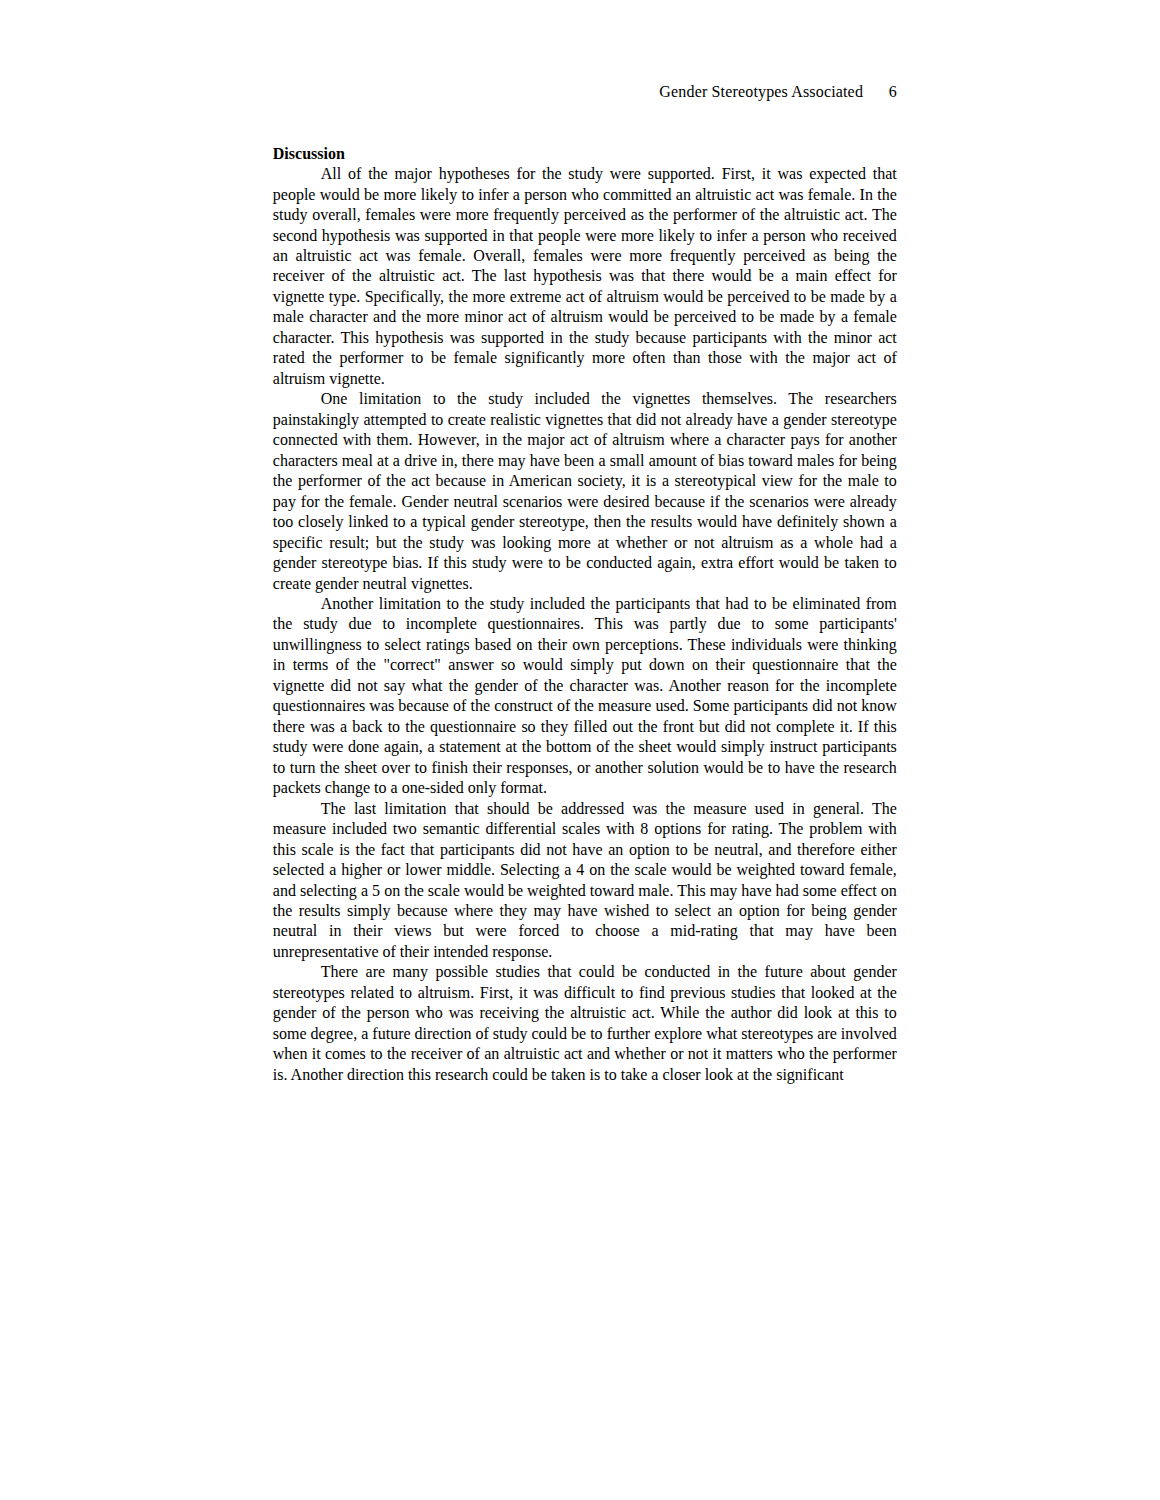Gender Stereotypes Associated6
Discussion
All of the major hypotheses for the study were supported. First, it was expected that people would be more likely to infer a person who committed an altruistic act was female. In the study overall, females were more frequently perceived as the performer of the altruistic act. The second hypothesis was supported in that people were more likely to infer a person who received an altruistic act was female. Overall, females were more frequently perceived as being the receiver of the altruistic act. The last hypothesis was that there would be a main effect for vignette type. Specifically, the more extreme act of altruism would be perceived to be made by a male character and the more minor act of altruism would be perceived to be made by a female character. This hypothesis was supported in the study because participants with the minor act rated the performer to be female significantly more often than those with the major act of altruism vignette.
One limitation to the study included the vignettes themselves. The researchers painstakingly attempted to create realistic vignettes that did not already have a gender stereotype connected with them. However, in the major act of altruism where a character pays for another characters meal at a drive in, there may have been a small amount of bias toward males for being the performer of the act because in American society, it is a stereotypical view for the male to pay for the female. Gender neutral scenarios were desired because if the scenarios were already too closely linked to a typical gender stereotype, then the results would have definitely shown a specific result; but the study was looking more at whether or not altruism as a whole had a gender stereotype bias. If this study were to be conducted again, extra effort would be taken to create gender neutral vignettes.
Another limitation to the study included the participants that had to be eliminated from the study due to incomplete questionnaires. This was partly due to some participants' unwillingness to select ratings based on their own perceptions. These individuals were thinking in terms of the "correct" answer so would simply put down on their questionnaire that the vignette did not say what the gender of the character was. Another reason for the incomplete questionnaires was because of the construct of the measure used. Some participants did not know there was a back to the questionnaire so they filled out the front but did not complete it. If this study were done again, a statement at the bottom of the sheet would simply instruct participants to turn the sheet over to finish their responses, or another solution would be to have the research packets change to a one-sided only format.
The last limitation that should be addressed was the measure used in general. The measure included two semantic differential scales with 8 options for rating. The problem with this scale is the fact that participants did not have an option to be neutral, and therefore either selected a higher or lower middle. Selecting a 4 on the scale would be weighted toward female, and selecting a 5 on the scale would be weighted toward male. This may have had some effect on the results simply because where they may have wished to select an option for being gender neutral in their views but were forced to choose a mid-rating that may have been unrepresentative of their intended response.
There are many possible studies that could be conducted in the future about gender stereotypes related to altruism. First, it was difficult to find previous studies that looked at the gender of the person who was receiving the altruistic act. While the author did look at this to some degree, a future direction of study could be to further explore what stereotypes are involved when it comes to the receiver of an altruistic act and whether or not it matters who the performer is. Another direction this research could be taken is to take a closer look at the significant